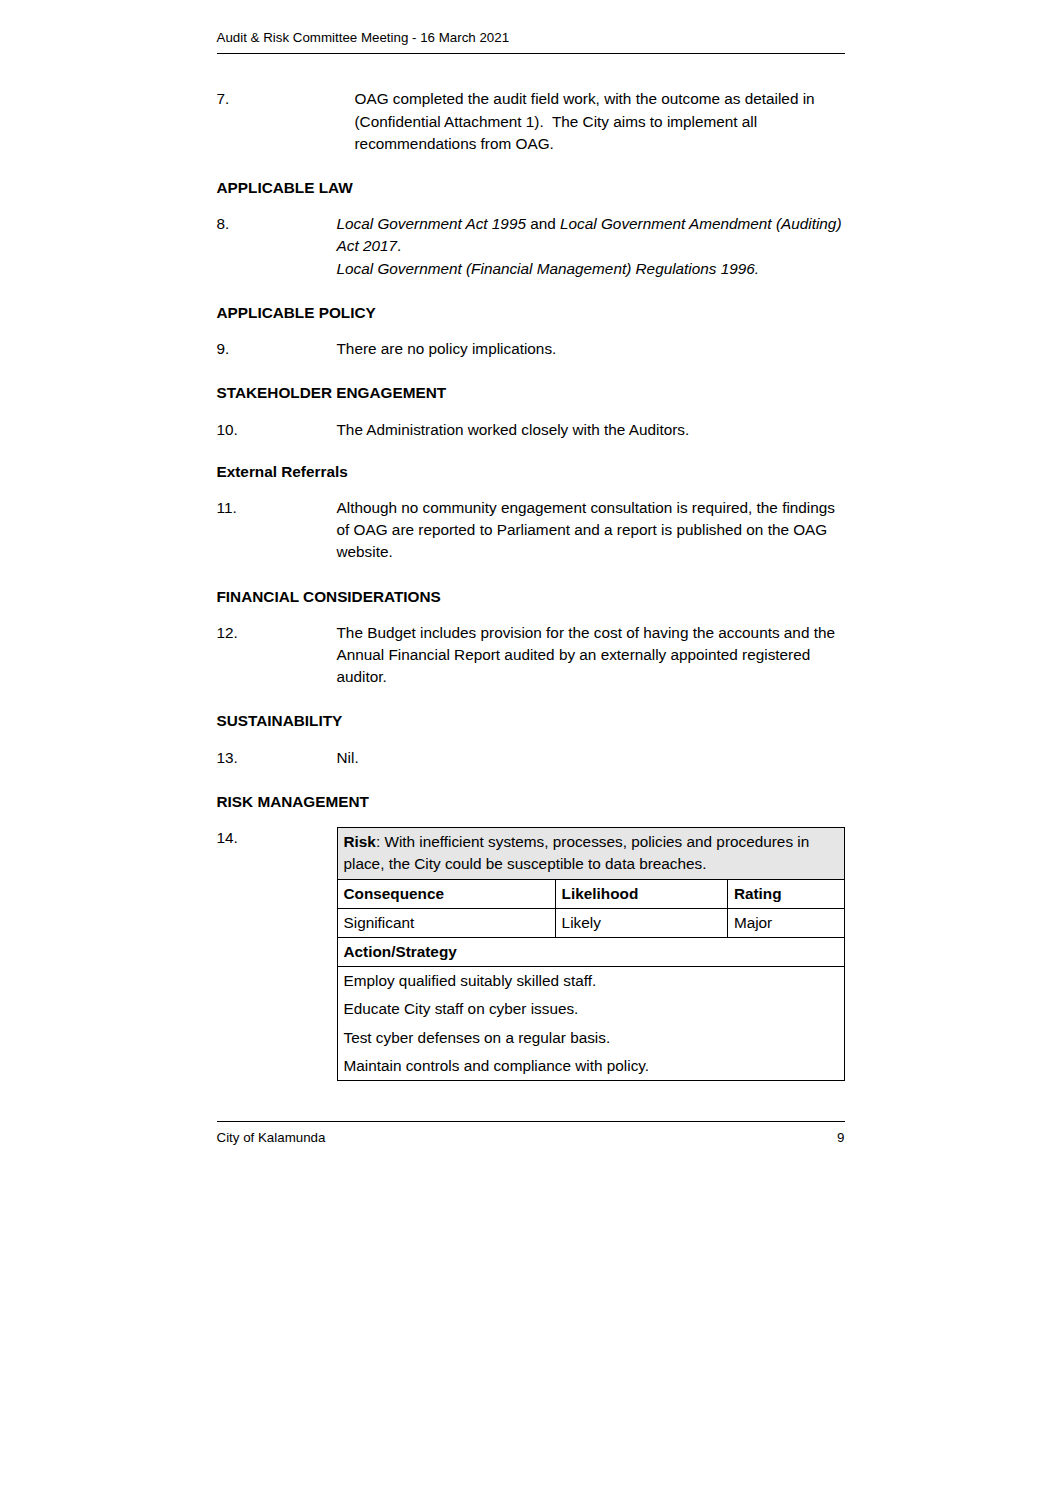Audit & Risk Committee Meeting - 16 March 2021
7.
OAG completed the audit field work, with the outcome as detailed in (Confidential Attachment 1). The City aims to implement all recommendations from OAG.
Applicable Law
8.
Local Government Act 1995 and Local Government Amendment (Auditing) Act 2017.
Local Government (Financial Management) Regulations 1996.
Applicable Policy
9.
There are no policy implications.
Stakeholder Engagement
10.
The Administration worked closely with the Auditors.
External Referrals
11.
Although no community engagement consultation is required, the findings of OAG are reported to Parliament and a report is published on the OAG website.
Financial Considerations
12.
The Budget includes provision for the cost of having the accounts and the Annual Financial Report audited by an externally appointed registered auditor.
Sustainability
13.
Nil.
Risk Management
14.
| Risk : With inefficient systems, processes, policies and procedures in place, the City could be susceptible to data breaches. |
| Consequence | Likelihood | Rating |
| Significant | Likely | Major |
| Action/Strategy |
| Employ qualified suitably skilled staff. |
| Educate City staff on cyber issues. |
| Test cyber defenses on a regular basis. |
| Maintain controls and compliance with policy. |
City of Kalamunda 9